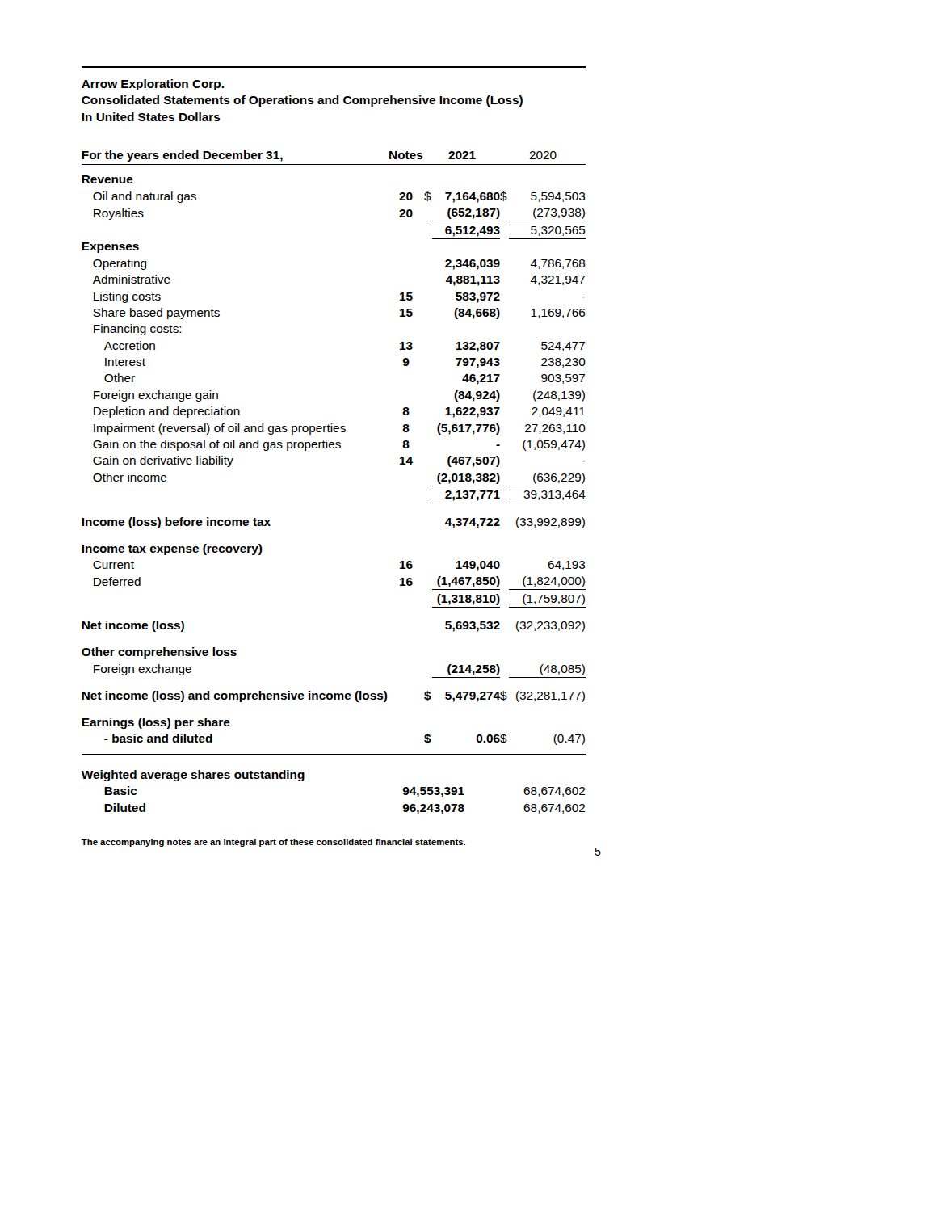Arrow Exploration Corp.
Consolidated Statements of Operations and Comprehensive Income (Loss)
In United States Dollars
| For the years ended December 31, | Notes | 2021 | 2020 |
| Revenue | | | | | |
| Oil and natural gas | 20 | $ | 7,164,680 | $ | 5,594,503 |
| Royalties | 20 | | (652,187) | | (273,938) |
| | | | 6,512,493 | | 5,320,565 |
| Expenses | | | | | |
| Operating | | | 2,346,039 | | 4,786,768 |
| Administrative | | | 4,881,113 | | 4,321,947 |
| Listing costs | 15 | | 583,972 | | - |
| Share based payments | 15 | | (84,668) | | 1,169,766 |
| Financing costs: | | | | | |
| Accretion | 13 | | 132,807 | | 524,477 |
| Interest | 9 | | 797,943 | | 238,230 |
| Other | | | 46,217 | | 903,597 |
| Foreign exchange gain | | | (84,924) | | (248,139) |
| Depletion and depreciation | 8 | | 1,622,937 | | 2,049,411 |
| Impairment (reversal) of oil and gas properties | 8 | | (5,617,776) | | 27,263,110 |
| Gain on the disposal of oil and gas properties | 8 | | - | | (1,059,474) |
| Gain on derivative liability | 14 | | (467,507) | | - |
| Other income | | | (2,018,382) | | (636,229) |
| | | | 2,137,771 | | 39,313,464 |
| Income (loss) before income tax | | | 4,374,722 | | (33,992,899) |
| Income tax expense (recovery) | | | | | |
| Current | 16 | | 149,040 | | 64,193 |
| Deferred | 16 | | (1,467,850) | | (1,824,000) |
| | | | (1,318,810) | | (1,759,807) |
| Net income (loss) | | | 5,693,532 | | (32,233,092) |
| Other comprehensive loss | | | | | |
| Foreign exchange | | | (214,258) | | (48,085) |
| Net income (loss) and comprehensive income (loss) | | $ | 5,479,274 | $ | (32,281,177) |
| Earnings (loss) per share | | | | | |
| - basic and diluted | | $ | 0.06 | $ | (0.47) |
| Weighted average shares outstanding | | | | | |
| Basic | | | 94,553,391 | | 68,674,602 |
| Diluted | | | 96,243,078 | | 68,674,602 |
The accompanying notes are an integral part of these consolidated financial statements.
5